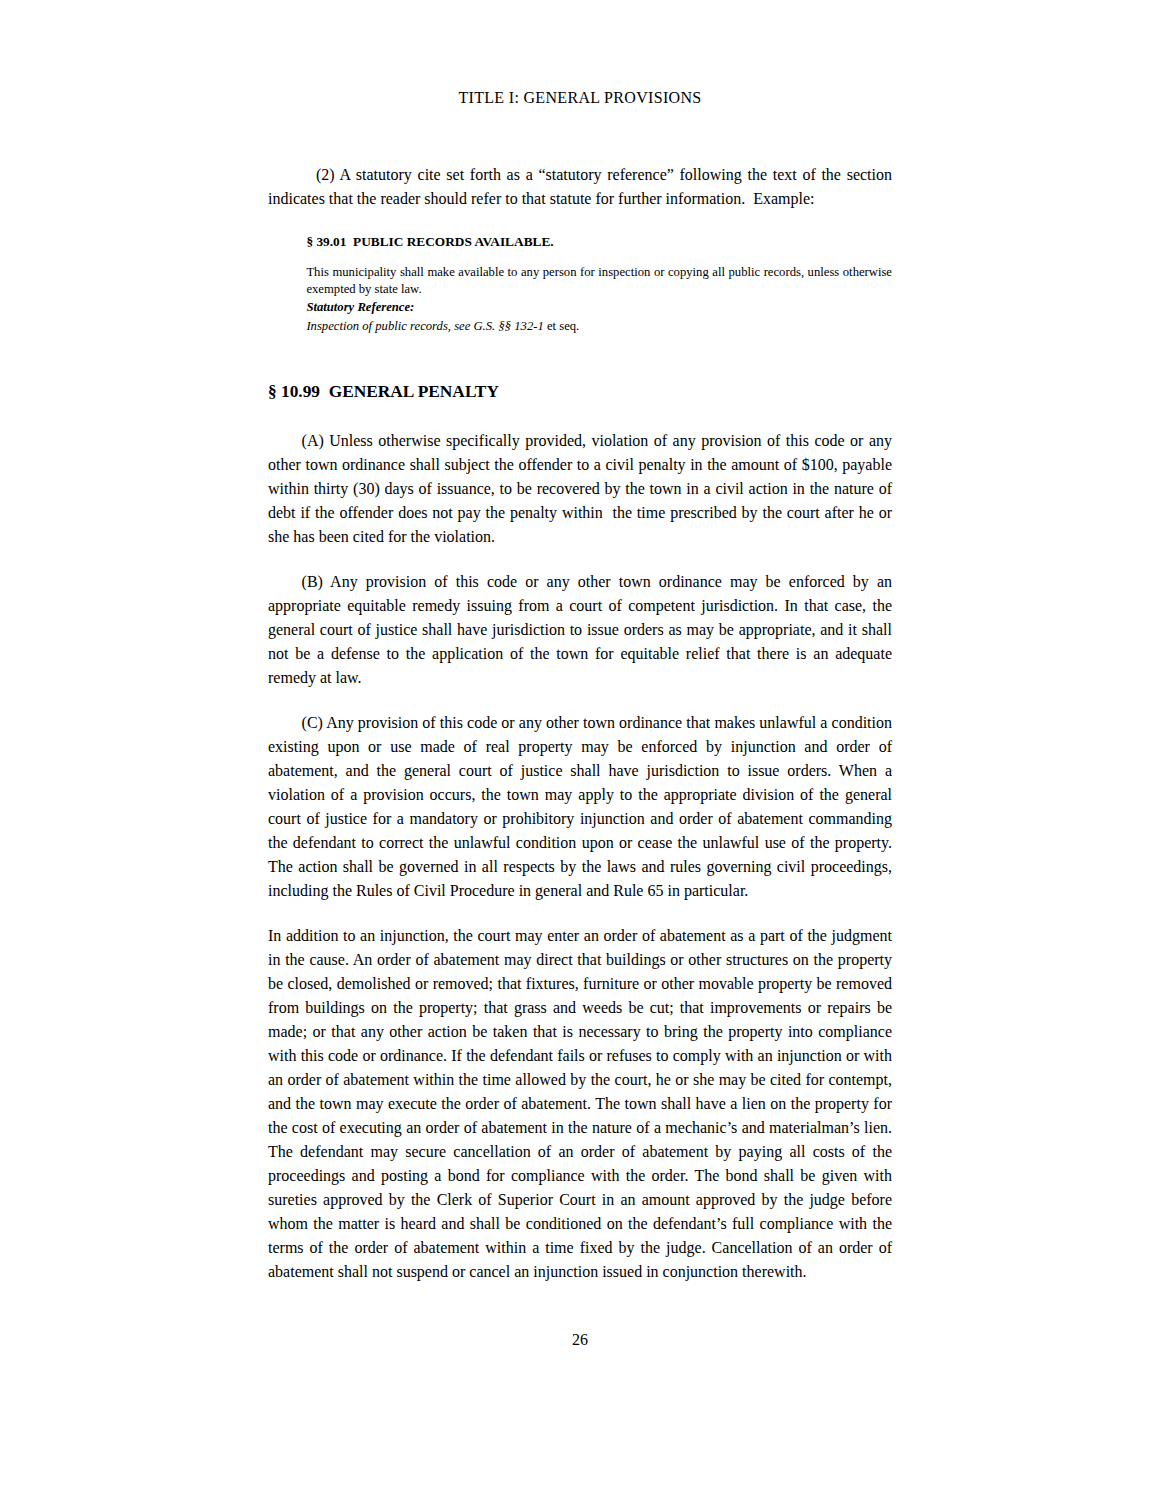TITLE I: GENERAL PROVISIONS
(2) A statutory cite set forth as a “statutory reference” following the text of the section indicates that the reader should refer to that statute for further information. Example:
§ 39.01 PUBLIC RECORDS AVAILABLE.
This municipality shall make available to any person for inspection or copying all public records, unless otherwise exempted by state law.
Statutory Reference:
Inspection of public records, see G.S. §§ 132-1 et seq.
§ 10.99 GENERAL PENALTY
(A) Unless otherwise specifically provided, violation of any provision of this code or any other town ordinance shall subject the offender to a civil penalty in the amount of $100, payable within thirty (30) days of issuance, to be recovered by the town in a civil action in the nature of debt if the offender does not pay the penalty within the time prescribed by the court after he or she has been cited for the violation.
(B) Any provision of this code or any other town ordinance may be enforced by an appropriate equitable remedy issuing from a court of competent jurisdiction. In that case, the general court of justice shall have jurisdiction to issue orders as may be appropriate, and it shall not be a defense to the application of the town for equitable relief that there is an adequate remedy at law.
(C) Any provision of this code or any other town ordinance that makes unlawful a condition existing upon or use made of real property may be enforced by injunction and order of abatement, and the general court of justice shall have jurisdiction to issue orders. When a violation of a provision occurs, the town may apply to the appropriate division of the general court of justice for a mandatory or prohibitory injunction and order of abatement commanding the defendant to correct the unlawful condition upon or cease the unlawful use of the property. The action shall be governed in all respects by the laws and rules governing civil proceedings, including the Rules of Civil Procedure in general and Rule 65 in particular.
In addition to an injunction, the court may enter an order of abatement as a part of the judgment in the cause. An order of abatement may direct that buildings or other structures on the property be closed, demolished or removed; that fixtures, furniture or other movable property be removed from buildings on the property; that grass and weeds be cut; that improvements or repairs be made; or that any other action be taken that is necessary to bring the property into compliance with this code or ordinance. If the defendant fails or refuses to comply with an injunction or with an order of abatement within the time allowed by the court, he or she may be cited for contempt, and the town may execute the order of abatement. The town shall have a lien on the property for the cost of executing an order of abatement in the nature of a mechanic’s and materialman’s lien. The defendant may secure cancellation of an order of abatement by paying all costs of the proceedings and posting a bond for compliance with the order. The bond shall be given with sureties approved by the Clerk of Superior Court in an amount approved by the judge before whom the matter is heard and shall be conditioned on the defendant’s full compliance with the terms of the order of abatement within a time fixed by the judge. Cancellation of an order of abatement shall not suspend or cancel an injunction issued in conjunction therewith.
26